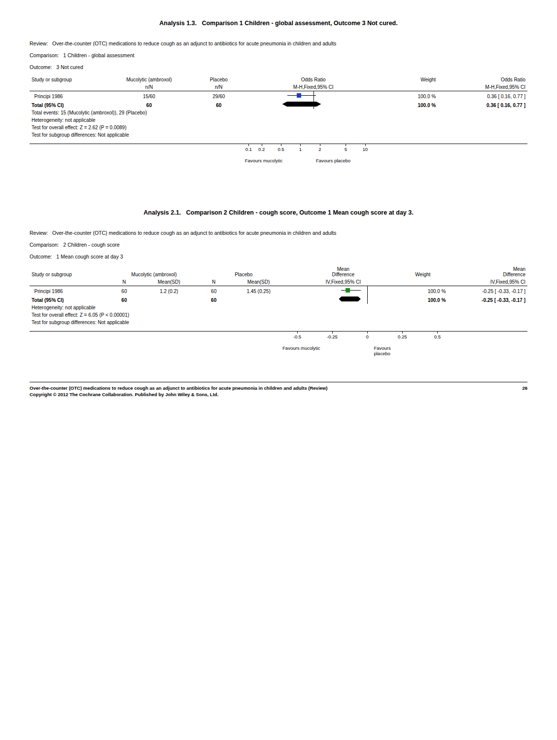Analysis 1.3. Comparison 1 Children - global assessment, Outcome 3 Not cured.
Review: Over-the-counter (OTC) medications to reduce cough as an adjunct to antibiotics for acute pneumonia in children and adults
Comparison: 1 Children - global assessment
Outcome: 3 Not cured
| Study or subgroup | Mucolytic (ambroxol) | Placebo | Odds Ratio | Weight | Odds Ratio |
| | n/N | n/N | M-H,Fixed,95% CI | | M-H,Fixed,95% CI |
| Principi 1986 | 15/60 | 29/60 | | 100.0 % | 0.36 [ 0.16, 0.77 ] |
| Total (95% CI) | 60 | 60 | | 100.0 % | 0.36 [ 0.16, 0.77 ] |
| Total events: 15 (Mucolytic (ambroxol)), 29 (Placebo) |
| Heterogeneity: not applicable |
| Test for overall effect: Z = 2.62 (P = 0.0089) |
| Test for subgroup differences: Not applicable |
| | 0.1 0.2 0.5 1 2 5 10 Favours mucolytic Favours placebo | |
Analysis 2.1. Comparison 2 Children - cough score, Outcome 1 Mean cough score at day 3.
Review: Over-the-counter (OTC) medications to reduce cough as an adjunct to antibiotics for acute pneumonia in children and adults
Comparison: 2 Children - cough score
Outcome: 1 Mean cough score at day 3
| Study or subgroup | Mucolytic (ambroxol) | Placebo | Mean Difference | Weight | Mean Difference |
| | N | Mean(SD) | N | Mean(SD) | IV,Fixed,95% CI | | IV,Fixed,95% CI |
| Principi 1986 | 60 | 1.2 (0.2) | 60 | 1.45 (0.25) | | 100.0 % | -0.25 [ -0.33, -0.17 ] |
| Total (95% CI) | 60 | | 60 | | | 100.0 % | -0.25 [ -0.33, -0.17 ] |
| Heterogeneity: not applicable |
| Test for overall effect: Z = 6.05 (P < 0.00001) |
| Test for subgroup differences: Not applicable |
| | -0.5 -0.25 0 0.25 0.5 Favours mucolytic Favours placebo | |
26 Over-the-counter (OTC) medications to reduce cough as an adjunct to antibiotics for acute pneumonia in children and adults (Review) Copyright © 2012 The Cochrane Collaboration. Published by John Wiley & Sons, Ltd.